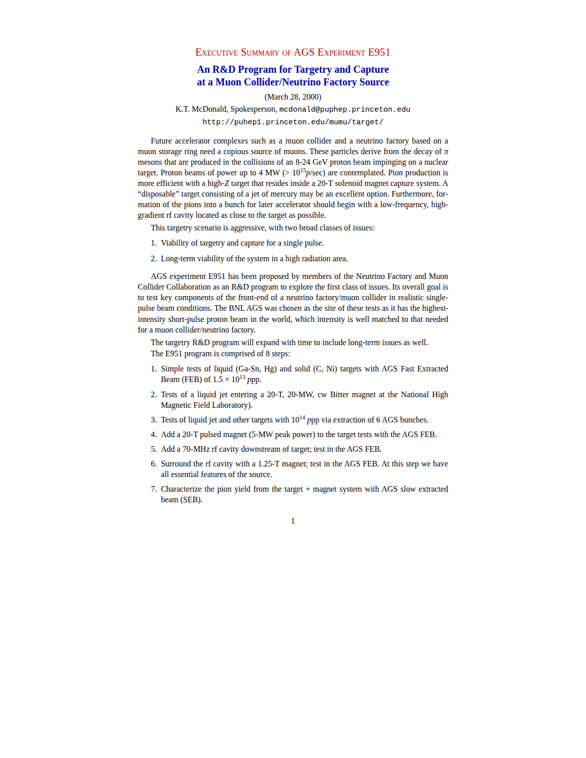Executive Summary of AGS Experiment E951
An R&D Program for Targetry and Capture
at a Muon Collider/Neutrino Factory Source
(March 28, 2000)
K.T. McDonald, Spokesperson, mcdonald@puphep.princeton.edu
http://puhep1.princeton.edu/mumu/target/
Future accelerator complexes such as a muon collider and a neutrino factory based on a muon storage ring need a copious source of muons. These particles derive from the decay of π mesons that are produced in the collisions of an 8-24 GeV proton beam impinging on a nuclear target. Proton beams of power up to 4 MW (> 1015p/sec) are contemplated. Pion production is more efficient with a high-Z target that resides inside a 20-T solenoid magnet capture system. A “disposable” target consisting of a jet of mercury may be an excellent option. Furthermore, formation of the pions into a bunch for later accelerator should begin with a low-frequency, high-gradient rf cavity located as close to the target as possible.
This targetry scenario is aggressive, with two broad classes of issues:
Viability of targetry and capture for a single pulse.
Long-term viability of the system in a high radiation area.
AGS experiment E951 has been proposed by members of the Neutrino Factory and Muon Collider Collaboration as an R&D program to explore the first class of issues. Its overall goal is to test key components of the front-end of a neutrino factory/muon collider in realistic single-pulse beam conditions. The BNL AGS was chosen as the site of these tests as it has the highest-intensity short-pulse proton beam in the world, which intensity is well matched to that needed for a muon collider/neutrino factory.
The targetry R&D program will expand with time to include long-term issues as well.
The E951 program is comprised of 8 steps:
Simple tests of liquid (Ga-Sn, Hg) and solid (C, Ni) targets with AGS Fast Extracted Beam (FEB) of 1.5 × 1013 ppp.
Tests of a liquid jet entering a 20-T, 20-MW, cw Bitter magnet at the National High Magnetic Field Laboratory).
Tests of liquid jet and other targets with 1014 ppp via extraction of 6 AGS bunches.
Add a 20-T pulsed magnet (5-MW peak power) to the target tests with the AGS FEB.
Add a 70-MHz rf cavity downstream of target; test in the AGS FEB.
Surround the rf cavity with a 1.25-T magnet; test in the AGS FEB. At this step we have all essential features of the source.
Characterize the pion yield from the target + magnet system with AGS slow extracted beam (SEB).
1